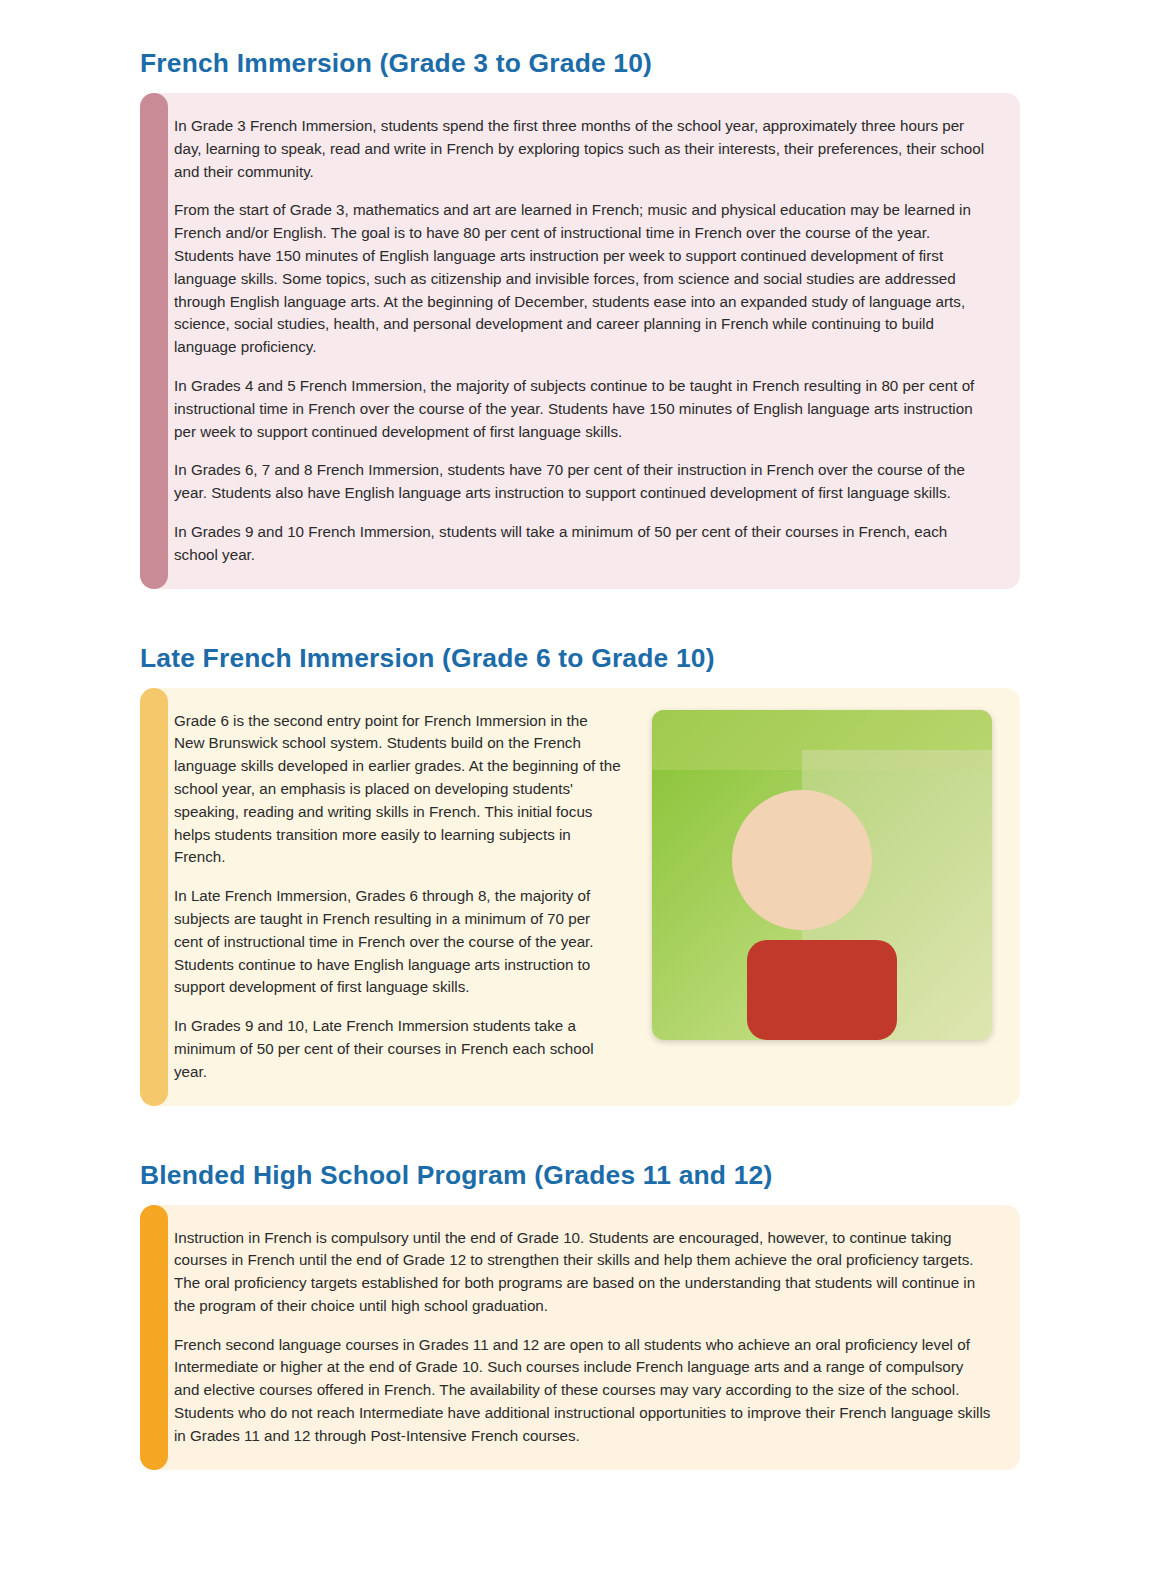French Immersion (Grade 3 to Grade 10)
In Grade 3 French Immersion, students spend the first three months of the school year, approximately three hours per day, learning to speak, read and write in French by exploring topics such as their interests, their preferences, their school and their community.
From the start of Grade 3, mathematics and art are learned in French; music and physical education may be learned in French and/or English. The goal is to have 80 per cent of instructional time in French over the course of the year. Students have 150 minutes of English language arts instruction per week to support continued development of first language skills. Some topics, such as citizenship and invisible forces, from science and social studies are addressed through English language arts. At the beginning of December, students ease into an expanded study of language arts, science, social studies, health, and personal development and career planning in French while continuing to build language proficiency.
In Grades 4 and 5 French Immersion, the majority of subjects continue to be taught in French resulting in 80 per cent of instructional time in French over the course of the year. Students have 150 minutes of English language arts instruction per week to support continued development of first language skills.
In Grades 6, 7 and 8 French Immersion, students have 70 per cent of their instruction in French over the course of the year. Students also have English language arts instruction to support continued development of first language skills.
In Grades 9 and 10 French Immersion, students will take a minimum of 50 per cent of their courses in French, each school year.
Late French Immersion (Grade 6 to Grade 10)
Grade 6 is the second entry point for French Immersion in the New Brunswick school system. Students build on the French language skills developed in earlier grades. At the beginning of the school year, an emphasis is placed on developing students' speaking, reading and writing skills in French. This initial focus helps students transition more easily to learning subjects in French.
In Late French Immersion, Grades 6 through 8, the majority of subjects are taught in French resulting in a minimum of 70 per cent of instructional time in French over the course of the year. Students continue to have English language arts instruction to support development of first language skills.
In Grades 9 and 10, Late French Immersion students take a minimum of 50 per cent of their courses in French each school year.
Blended High School Program (Grades 11 and 12)
Instruction in French is compulsory until the end of Grade 10. Students are encouraged, however, to continue taking courses in French until the end of Grade 12 to strengthen their skills and help them achieve the oral proficiency targets. The oral proficiency targets established for both programs are based on the understanding that students will continue in the program of their choice until high school graduation.
French second language courses in Grades 11 and 12 are open to all students who achieve an oral proficiency level of Intermediate or higher at the end of Grade 10. Such courses include French language arts and a range of compulsory and elective courses offered in French. The availability of these courses may vary according to the size of the school. Students who do not reach Intermediate have additional instructional opportunities to improve their French language skills in Grades 11 and 12 through Post-Intensive French courses.